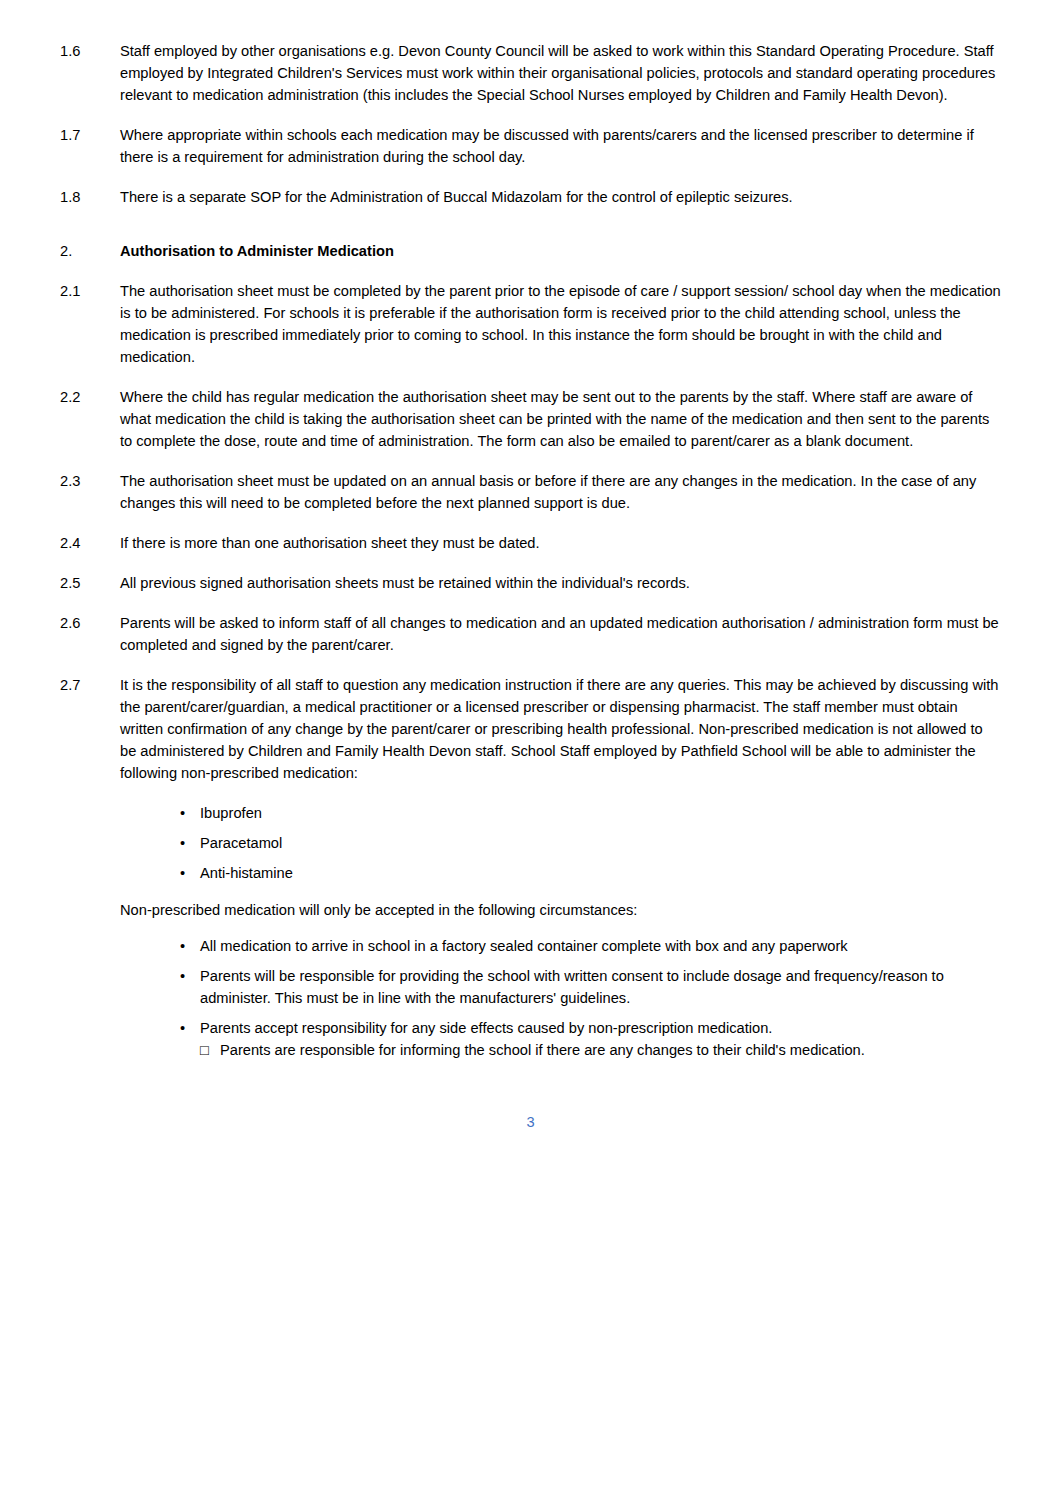1.6
Staff employed by other organisations e.g. Devon County Council will be asked to work within this Standard Operating Procedure. Staff employed by Integrated Children's Services must work within their organisational policies, protocols and standard operating procedures relevant to medication administration (this includes the Special School Nurses employed by Children and Family Health Devon).
1.7
Where appropriate within schools each medication may be discussed with parents/carers and the licensed prescriber to determine if there is a requirement for administration during the school day.
1.8
There is a separate SOP for the Administration of Buccal Midazolam for the control of epileptic seizures.
2.
Authorisation to Administer Medication
2.1
The authorisation sheet must be completed by the parent prior to the episode of care / support session/ school day when the medication is to be administered. For schools it is preferable if the authorisation form is received prior to the child attending school, unless the medication is prescribed immediately prior to coming to school. In this instance the form should be brought in with the child and medication.
2.2
Where the child has regular medication the authorisation sheet may be sent out to the parents by the staff. Where staff are aware of what medication the child is taking the authorisation sheet can be printed with the name of the medication and then sent to the parents to complete the dose, route and time of administration. The form can also be emailed to parent/carer as a blank document.
2.3
The authorisation sheet must be updated on an annual basis or before if there are any changes in the medication. In the case of any changes this will need to be completed before the next planned support is due.
2.4
If there is more than one authorisation sheet they must be dated.
2.5
All previous signed authorisation sheets must be retained within the individual's records.
2.6
Parents will be asked to inform staff of all changes to medication and an updated medication authorisation / administration form must be completed and signed by the parent/carer.
2.7
It is the responsibility of all staff to question any medication instruction if there are any queries. This may be achieved by discussing with the parent/carer/guardian, a medical practitioner or a licensed prescriber or dispensing pharmacist. The staff member must obtain written confirmation of any change by the parent/carer or prescribing health professional. Non-prescribed medication is not allowed to be administered by Children and Family Health Devon staff. School Staff employed by Pathfield School will be able to administer the following non-prescribed medication:
Ibuprofen
Paracetamol
Anti-histamine
Non-prescribed medication will only be accepted in the following circumstances:
All medication to arrive in school in a factory sealed container complete with box and any paperwork
Parents will be responsible for providing the school with written consent to include dosage and frequency/reason to administer. This must be in line with the manufacturers' guidelines.
Parents accept responsibility for any side effects caused by non-prescription medication.
Parents are responsible for informing the school if there are any changes to their child's medication.
3